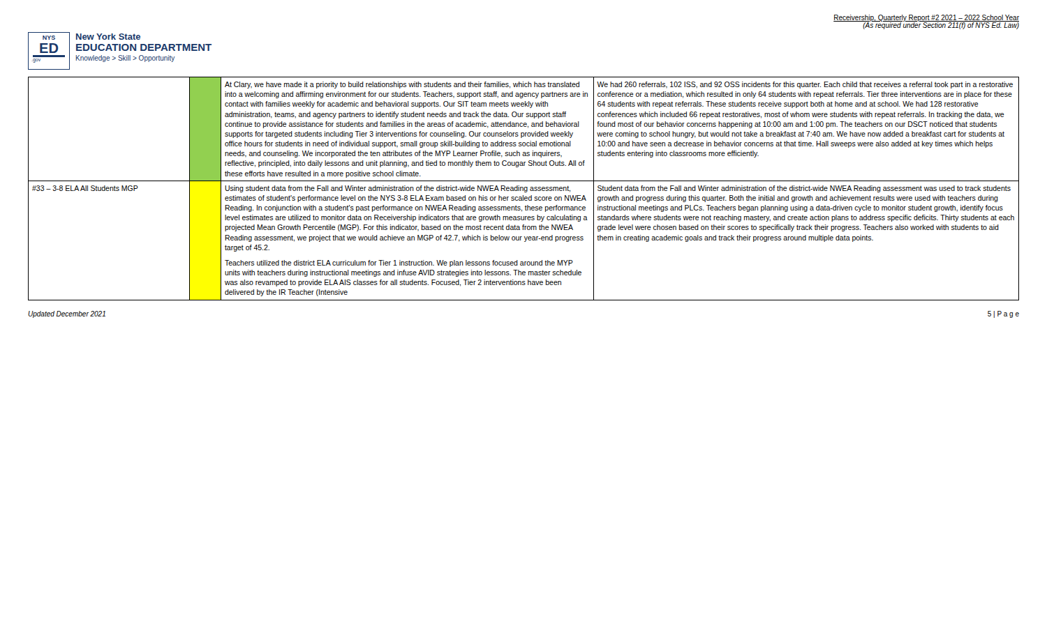Receivership, Quarterly Report #2 2021 – 2022 School Year
(As required under Section 211(f) of NYS Ed. Law)
NYS
ED
.gov
New York State
EDUCATION DEPARTMENT
Knowledge > Skill > Opportunity
| | | At Clary, we have made it a priority to build relationships with students and their families, which has translated into a welcoming and affirming environment for our students. Teachers, support staff, and agency partners are in contact with families weekly for academic and behavioral supports. Our SIT team meets weekly with administration, teams, and agency partners to identify student needs and track the data. Our support staff continue to provide assistance for students and families in the areas of academic, attendance, and behavioral supports for targeted students including Tier 3 interventions for counseling. Our counselors provided weekly office hours for students in need of individual support, small group skill-building to address social emotional needs, and counseling. We incorporated the ten attributes of the MYP Learner Profile, such as inquirers, reflective, principled, into daily lessons and unit planning, and tied to monthly them to Cougar Shout Outs. All of these efforts have resulted in a more positive school climate. | We had 260 referrals, 102 ISS, and 92 OSS incidents for this quarter. Each child that receives a referral took part in a restorative conference or a mediation, which resulted in only 64 students with repeat referrals. Tier three interventions are in place for these 64 students with repeat referrals. These students receive support both at home and at school. We had 128 restorative conferences which included 66 repeat restoratives, most of whom were students with repeat referrals. In tracking the data, we found most of our behavior concerns happening at 10:00 am and 1:00 pm. The teachers on our DSCT noticed that students were coming to school hungry, but would not take a breakfast at 7:40 am. We have now added a breakfast cart for students at 10:00 and have seen a decrease in behavior concerns at that time. Hall sweeps were also added at key times which helps students entering into classrooms more efficiently. |
| #33 – 3-8 ELA All Students MGP | | Using student data from the Fall and Winter administration of the district-wide NWEA Reading assessment, estimates of student's performance level on the NYS 3-8 ELA Exam based on his or her scaled score on NWEA Reading. In conjunction with a student's past performance on NWEA Reading assessments, these performance level estimates are utilized to monitor data on Receivership indicators that are growth measures by calculating a projected Mean Growth Percentile (MGP). For this indicator, based on the most recent data from the NWEA Reading assessment, we project that we would achieve an MGP of 42.7, which is below our year-end progress target of 45.2. Teachers utilized the district ELA curriculum for Tier 1 instruction. We plan lessons focused around the MYP units with teachers during instructional meetings and infuse AVID strategies into lessons. The master schedule was also revamped to provide ELA AIS classes for all students. Focused, Tier 2 interventions have been delivered by the IR Teacher (Intensive | Student data from the Fall and Winter administration of the district-wide NWEA Reading assessment was used to track students growth and progress during this quarter. Both the initial and growth and achievement results were used with teachers during instructional meetings and PLCs. Teachers began planning using a data-driven cycle to monitor student growth, identify focus standards where students were not reaching mastery, and create action plans to address specific deficits. Thirty students at each grade level were chosen based on their scores to specifically track their progress. Teachers also worked with students to aid them in creating academic goals and track their progress around multiple data points. |
Updated December 2021
5 | P a g e